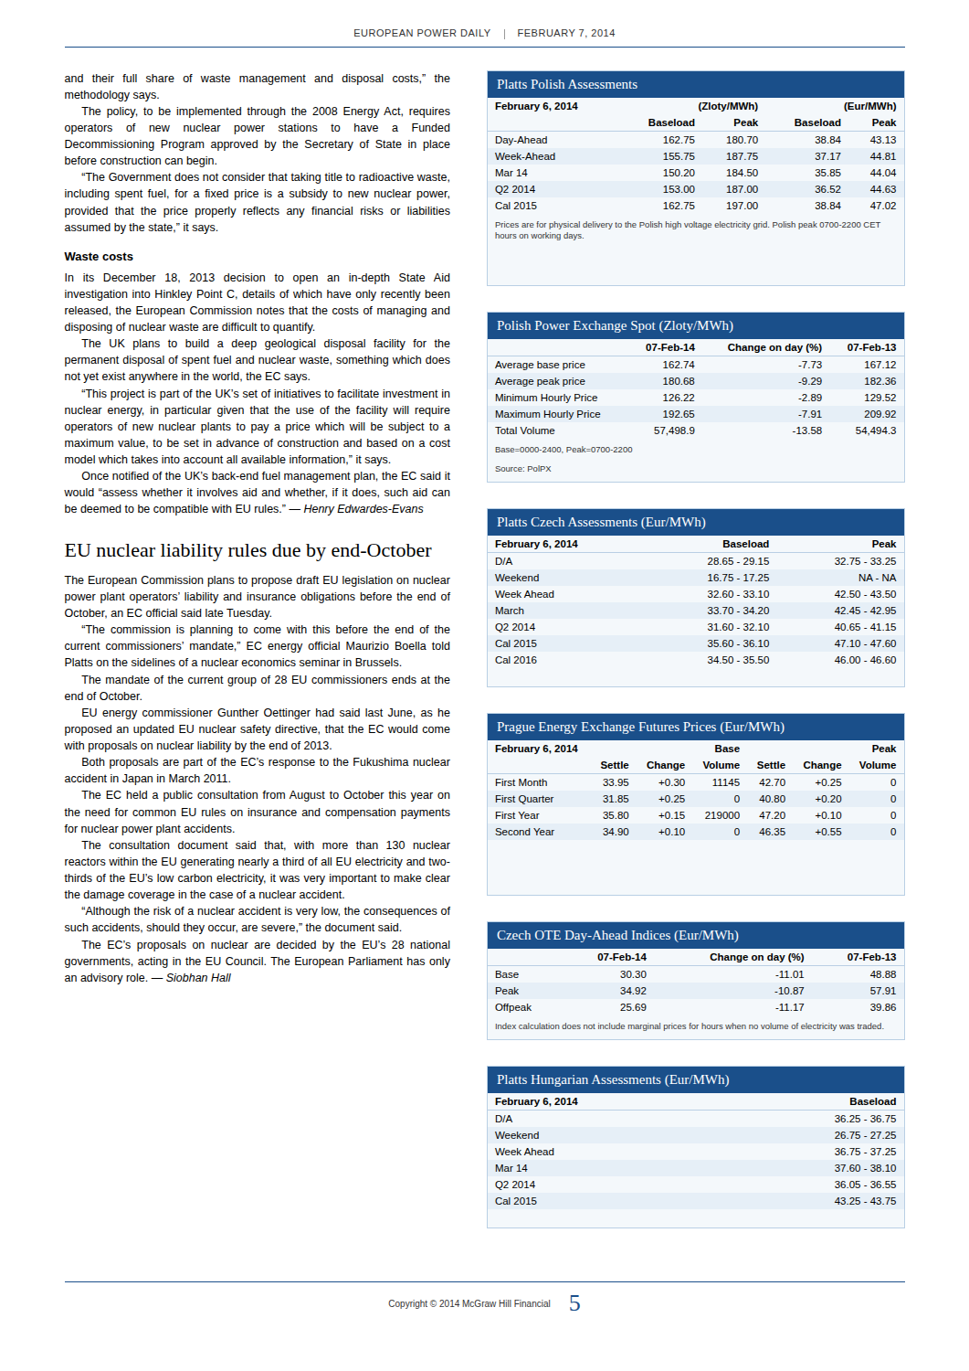EUROPEAN POWER DAILY FEBRUARY 7, 2014
and their full share of waste management and disposal costs,” the methodology says.
The policy, to be implemented through the 2008 Energy Act, requires operators of new nuclear power stations to have a Funded Decommissioning Program approved by the Secretary of State in place before construction can begin.
“The Government does not consider that taking title to radioactive waste, including spent fuel, for a fixed price is a subsidy to new nuclear power, provided that the price properly reflects any financial risks or liabilities assumed by the state,” it says.
Waste costs
In its December 18, 2013 decision to open an in-depth State Aid investigation into Hinkley Point C, details of which have only recently been released, the European Commission notes that the costs of managing and disposing of nuclear waste are difficult to quantify.
The UK plans to build a deep geological disposal facility for the permanent disposal of spent fuel and nuclear waste, something which does not yet exist anywhere in the world, the EC says.
“This project is part of the UK’s set of initiatives to facilitate investment in nuclear energy, in particular given that the use of the facility will require operators of new nuclear plants to pay a price which will be subject to a maximum value, to be set in advance of construction and based on a cost model which takes into account all available information,” it says.
Once notified of the UK’s back-end fuel management plan, the EC said it would “assess whether it involves aid and whether, if it does, such aid can be deemed to be compatible with EU rules.” — Henry Edwardes-Evans
EU nuclear liability rules due by end-October
The European Commission plans to propose draft EU legislation on nuclear power plant operators’ liability and insurance obligations before the end of October, an EC official said late Tuesday.
“The commission is planning to come with this before the end of the current commissioners’ mandate,” EC energy official Maurizio Boella told Platts on the sidelines of a nuclear economics seminar in Brussels.
The mandate of the current group of 28 EU commissioners ends at the end of October.
EU energy commissioner Gunther Oettinger had said last June, as he proposed an updated EU nuclear safety directive, that the EC would come with proposals on nuclear liability by the end of 2013.
Both proposals are part of the EC’s response to the Fukushima nuclear accident in Japan in March 2011.
The EC held a public consultation from August to October this year on the need for common EU rules on insurance and compensation payments for nuclear power plant accidents.
The consultation document said that, with more than 130 nuclear reactors within the EU generating nearly a third of all EU electricity and two-thirds of the EU’s low carbon electricity, it was very important to make clear the damage coverage in the case of a nuclear accident.
“Although the risk of a nuclear accident is very low, the consequences of such accidents, should they occur, are severe,” the document said.
The EC’s proposals on nuclear are decided by the EU’s 28 national governments, acting in the EU Council. The European Parliament has only an advisory role. — Siobhan Hall
Platts Polish Assessments
| February 6, 2014 | (Zloty/MWh) | (Eur/MWh) |
| --- | --- | --- |
| | Baseload | Peak | Baseload | Peak |
| Day-Ahead | 162.75 | 180.70 | 38.84 | 43.13 |
| Week-Ahead | 155.75 | 187.75 | 37.17 | 44.81 |
| Mar 14 | 150.20 | 184.50 | 35.85 | 44.04 |
| Q2 2014 | 153.00 | 187.00 | 36.52 | 44.63 |
| Cal 2015 | 162.75 | 197.00 | 38.84 | 47.02 |
Prices are for physical delivery to the Polish high voltage electricity grid. Polish peak 0700-2200 CET hours on working days.
Polish Power Exchange Spot (Zloty/MWh)
| | 07-Feb-14 | Change on day (%) | 07-Feb-13 |
| --- | --- | --- | --- |
| Average base price | 162.74 | -7.73 | 167.12 |
| Average peak price | 180.68 | -9.29 | 182.36 |
| Minimum Hourly Price | 126.22 | -2.89 | 129.52 |
| Maximum Hourly Price | 192.65 | -7.91 | 209.92 |
| Total Volume | 57,498.9 | -13.58 | 54,494.3 |
Base=0000-2400, Peak=0700-2200
Source: PolPX
Platts Czech Assessments (Eur/MWh)
| February 6, 2014 | Baseload | Peak |
| --- | --- | --- |
| D/A | 28.65 - 29.15 | 32.75 - 33.25 |
| Weekend | 16.75 - 17.25 | NA - NA |
| Week Ahead | 32.60 - 33.10 | 42.50 - 43.50 |
| March | 33.70 - 34.20 | 42.45 - 42.95 |
| Q2 2014 | 31.60 - 32.10 | 40.65 - 41.15 |
| Cal 2015 | 35.60 - 36.10 | 47.10 - 47.60 |
| Cal 2016 | 34.50 - 35.50 | 46.00 - 46.60 |
Prague Energy Exchange Futures Prices (Eur/MWh)
| February 6, 2014 | Base | Peak |
| --- | --- | --- |
| | Settle | Change | Volume | Settle | Change | Volume |
| First Month | 33.95 | +0.30 | 11145 | 42.70 | +0.25 | 0 |
| First Quarter | 31.85 | +0.25 | 0 | 40.80 | +0.20 | 0 |
| First Year | 35.80 | +0.15 | 219000 | 47.20 | +0.10 | 0 |
| Second Year | 34.90 | +0.10 | 0 | 46.35 | +0.55 | 0 |
Czech OTE Day-Ahead Indices (Eur/MWh)
| | 07-Feb-14 | Change on day (%) | 07-Feb-13 |
| --- | --- | --- | --- |
| Base | 30.30 | -11.01 | 48.88 |
| Peak | 34.92 | -10.87 | 57.91 |
| Offpeak | 25.69 | -11.17 | 39.86 |
Index calculation does not include marginal prices for hours when no volume of electricity was traded.
Platts Hungarian Assessments (Eur/MWh)
| February 6, 2014 | Baseload |
| --- | --- |
| D/A | 36.25 - 36.75 |
| Weekend | 26.75 - 27.25 |
| Week Ahead | 36.75 - 37.25 |
| Mar 14 | 37.60 - 38.10 |
| Q2 2014 | 36.05 - 36.55 |
| Cal 2015 | 43.25 - 43.75 |
Copyright © 2014 McGraw Hill Financial
5